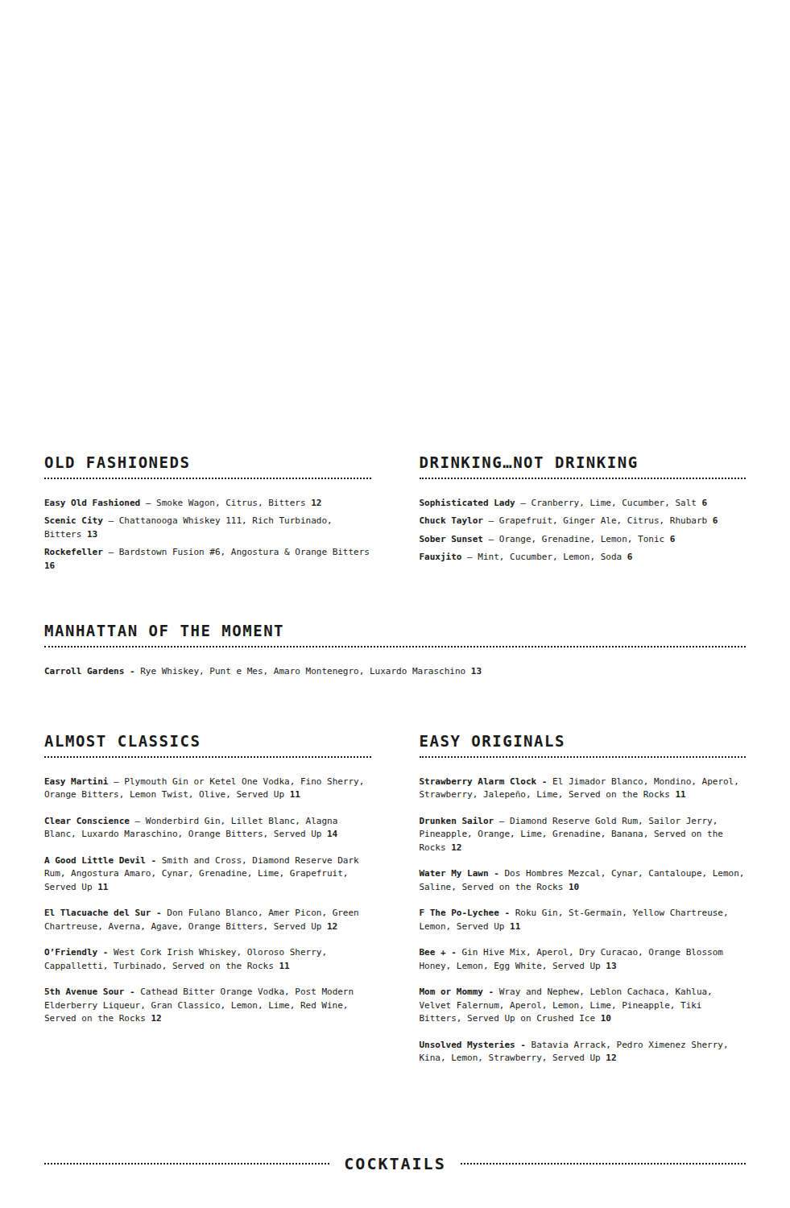Old Fashioneds
Easy Old Fashioned – Smoke Wagon, Citrus, Bitters 12
Scenic City – Chattanooga Whiskey 111, Rich Turbinado, Bitters 13
Rockefeller – Bardstown Fusion #6, Angostura & Orange Bitters 16
Drinking…Not Drinking
Sophisticated Lady – Cranberry, Lime, Cucumber, Salt 6
Chuck Taylor – Grapefruit, Ginger Ale, Citrus, Rhubarb 6
Sober Sunset – Orange, Grenadine, Lemon, Tonic 6
Fauxjito – Mint, Cucumber, Lemon, Soda 6
Manhattan of the Moment
Carroll Gardens - Rye Whiskey, Punt e Mes, Amaro Montenegro, Luxardo Maraschino 13
Almost Classics
Easy Martini – Plymouth Gin or Ketel One Vodka, Fino Sherry, Orange Bitters, Lemon Twist, Olive, Served Up 11
Clear Conscience – Wonderbird Gin, Lillet Blanc, Alagna Blanc, Luxardo Maraschino, Orange Bitters, Served Up 14
A Good Little Devil - Smith and Cross, Diamond Reserve Dark Rum, Angostura Amaro, Cynar, Grenadine, Lime, Grapefruit, Served Up 11
El Tlacuache del Sur - Don Fulano Blanco, Amer Picon, Green Chartreuse, Averna, Agave, Orange Bitters, Served Up 12
O’Friendly - West Cork Irish Whiskey, Oloroso Sherry, Cappalletti, Turbinado, Served on the Rocks 11
5th Avenue Sour - Cathead Bitter Orange Vodka, Post Modern Elderberry Liqueur, Gran Classico, Lemon, Lime, Red Wine, Served on the Rocks 12
Easy Originals
Strawberry Alarm Clock - El Jimador Blanco, Mondino, Aperol, Strawberry, Jalepeño, Lime, Served on the Rocks 11
Drunken Sailor – Diamond Reserve Gold Rum, Sailor Jerry, Pineapple, Orange, Lime, Grenadine, Banana, Served on the Rocks 12
Water My Lawn - Dos Hombres Mezcal, Cynar, Cantaloupe, Lemon, Saline, Served on the Rocks 10
F The Po-Lychee - Roku Gin, St-Germain, Yellow Chartreuse, Lemon, Served Up 11
Bee + - Gin Hive Mix, Aperol, Dry Curacao, Orange Blossom Honey, Lemon, Egg White, Served Up 13
Mom or Mommy - Wray and Nephew, Leblon Cachaca, Kahlua, Velvet Falernum, Aperol, Lemon, Lime, Pineapple, Tiki Bitters, Served Up on Crushed Ice 10
Unsolved Mysteries - Batavia Arrack, Pedro Ximenez Sherry, Kina, Lemon, Strawberry, Served Up 12
COCKTAILS